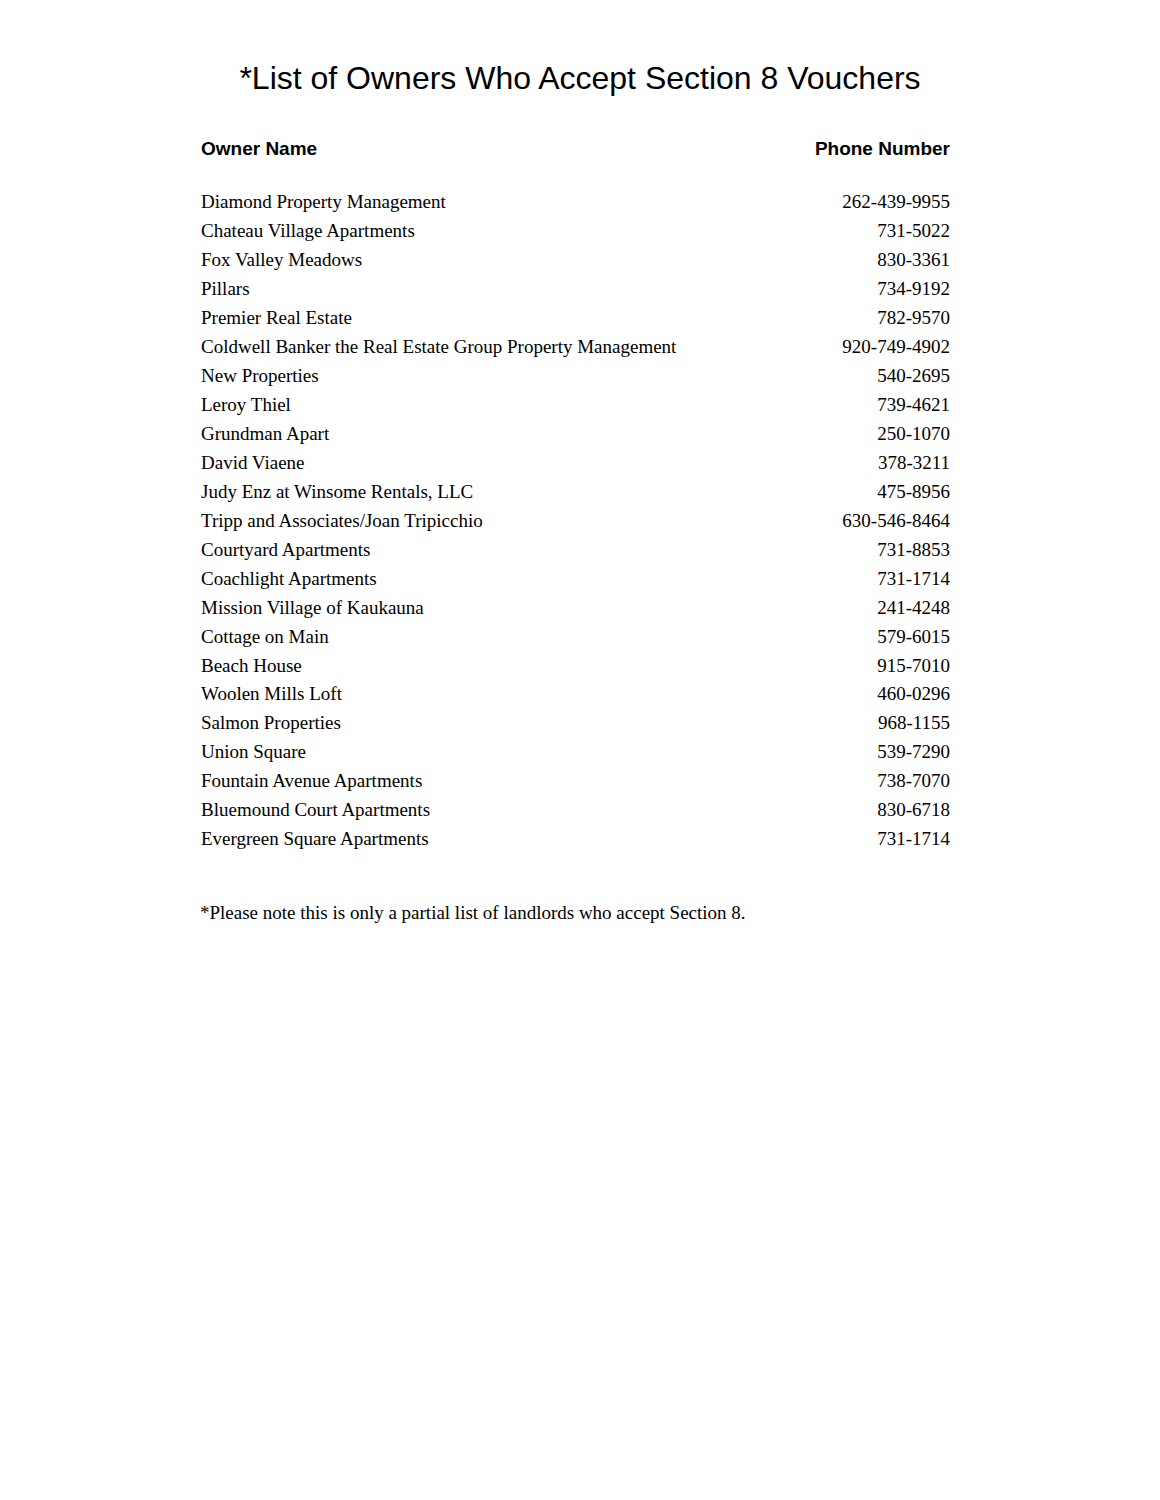*List of Owners Who Accept Section 8 Vouchers
| Owner Name | Phone Number |
| --- | --- |
| Diamond Property Management | 262-439-9955 |
| Chateau Village Apartments | 731-5022 |
| Fox Valley Meadows | 830-3361 |
| Pillars | 734-9192 |
| Premier Real Estate | 782-9570 |
| Coldwell Banker the Real Estate Group Property Management | 920-749-4902 |
| New Properties | 540-2695 |
| Leroy Thiel | 739-4621 |
| Grundman Apart | 250-1070 |
| David Viaene | 378-3211 |
| Judy Enz at Winsome Rentals, LLC | 475-8956 |
| Tripp and Associates/Joan Tripicchio | 630-546-8464 |
| Courtyard Apartments | 731-8853 |
| Coachlight Apartments | 731-1714 |
| Mission Village of Kaukauna | 241-4248 |
| Cottage on Main | 579-6015 |
| Beach House | 915-7010 |
| Woolen Mills Loft | 460-0296 |
| Salmon Properties | 968-1155 |
| Union Square | 539-7290 |
| Fountain Avenue Apartments | 738-7070 |
| Bluemound Court Apartments | 830-6718 |
| Evergreen Square Apartments | 731-1714 |
*Please note this is only a partial list of landlords who accept Section 8.